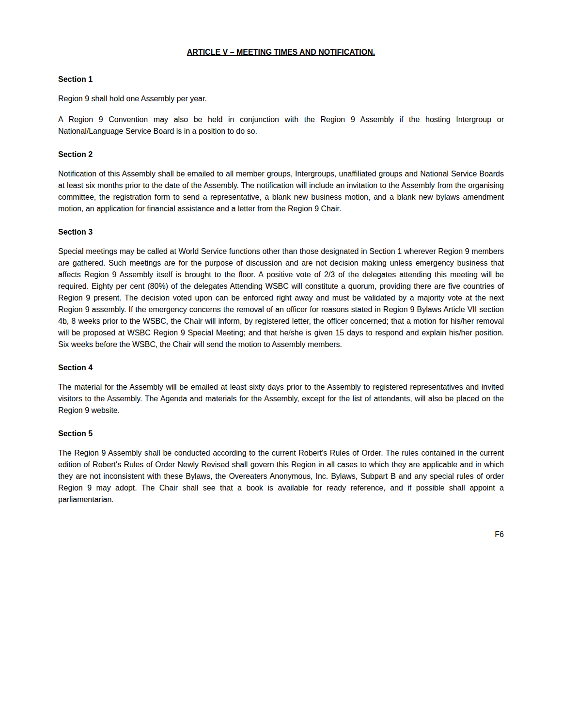ARTICLE V – MEETING TIMES AND NOTIFICATION.
Section 1
Region 9 shall hold one Assembly per year.
A Region 9 Convention may also be held in conjunction with the Region 9 Assembly if the hosting Intergroup or National/Language Service Board is in a position to do so.
Section 2
Notification of this Assembly shall be emailed to all member groups, Intergroups, unaffiliated groups and National Service Boards at least six months prior to the date of the Assembly. The notification will include an invitation to the Assembly from the organising committee, the registration form to send a representative, a blank new business motion, and a blank new bylaws amendment motion, an application for financial assistance and a letter from the Region 9 Chair.
Section 3
Special meetings may be called at World Service functions other than those designated in Section 1 wherever Region 9 members are gathered. Such meetings are for the purpose of discussion and are not decision making unless emergency business that affects Region 9 Assembly itself is brought to the floor. A positive vote of 2/3 of the delegates attending this meeting will be required. Eighty per cent (80%) of the delegates Attending WSBC will constitute a quorum, providing there are five countries of Region 9 present. The decision voted upon can be enforced right away and must be validated by a majority vote at the next Region 9 assembly. If the emergency concerns the removal of an officer for reasons stated in Region 9 Bylaws Article VII section 4b, 8 weeks prior to the WSBC, the Chair will inform, by registered letter, the officer concerned; that a motion for his/her removal will be proposed at WSBC Region 9 Special Meeting; and that he/she is given 15 days to respond and explain his/her position. Six weeks before the WSBC, the Chair will send the motion to Assembly members.
Section 4
The material for the Assembly will be emailed at least sixty days prior to the Assembly to registered representatives and invited visitors to the Assembly. The Agenda and materials for the Assembly, except for the list of attendants, will also be placed on the Region 9 website.
Section 5
The Region 9 Assembly shall be conducted according to the current Robert's Rules of Order. The rules contained in the current edition of Robert's Rules of Order Newly Revised shall govern this Region in all cases to which they are applicable and in which they are not inconsistent with these Bylaws, the Overeaters Anonymous, Inc. Bylaws, Subpart B and any special rules of order Region 9 may adopt. The Chair shall see that a book is available for ready reference, and if possible shall appoint a parliamentarian.
F6